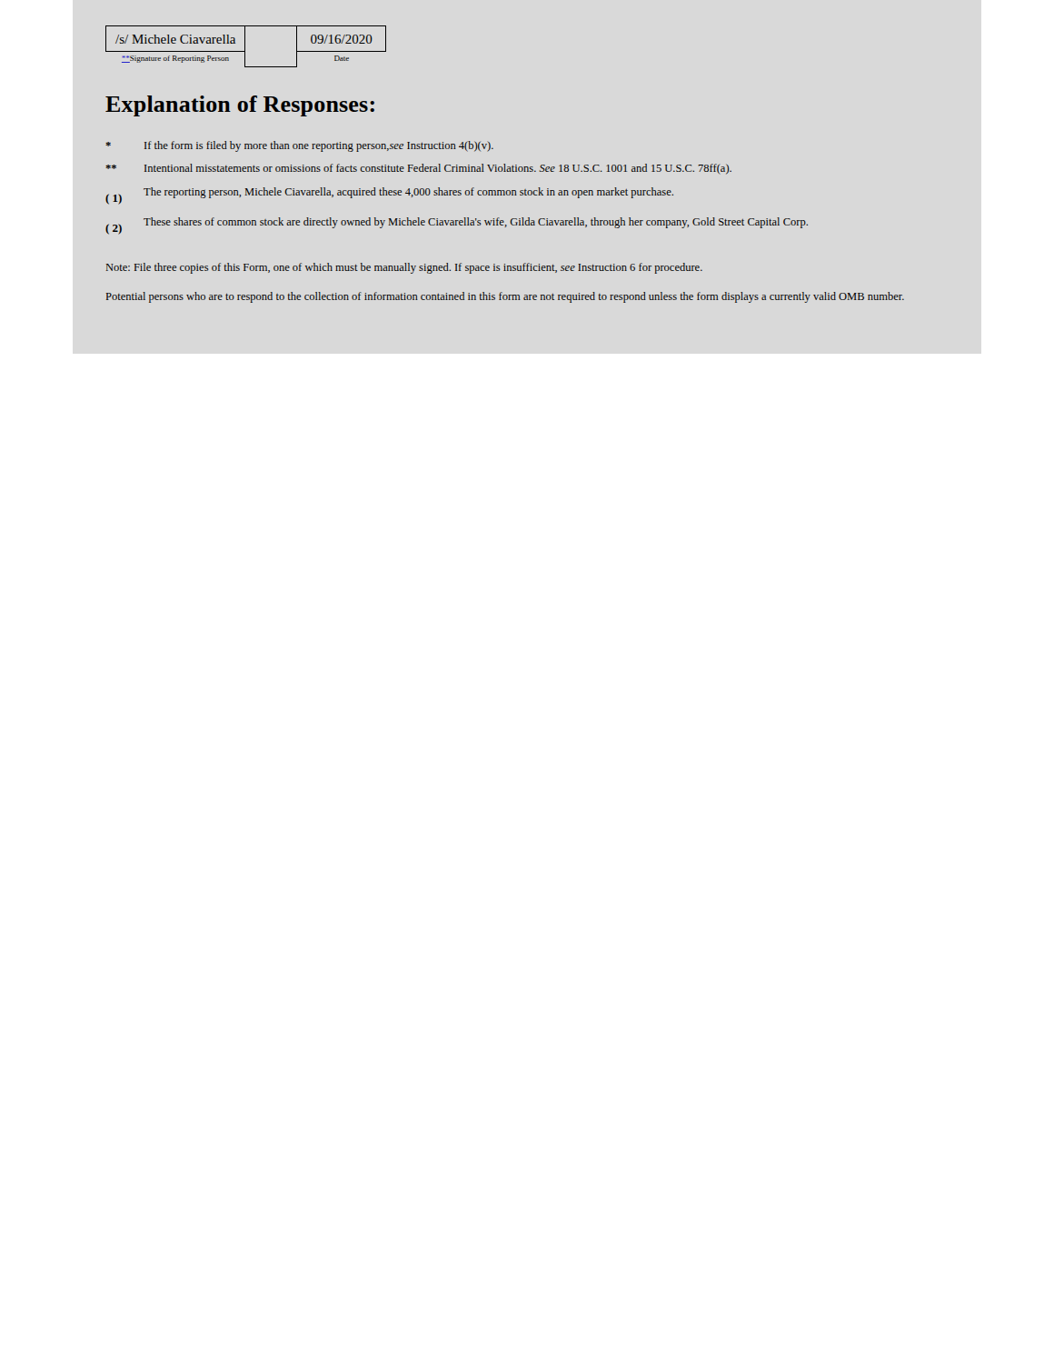| /s/ Michele Ciavarella | | 09/16/2020 |
| ** Signature of Reporting Person | Date |
Explanation of Responses:
| * | If the form is filed by more than one reporting person, see Instruction 4(b)(v). |
| ** | Intentional misstatements or omissions of facts constitute Federal Criminal Violations. See 18 U.S.C. 1001 and 15 U.S.C. 78ff(a). |
| ( 1) | The reporting person, Michele Ciavarella, acquired these 4,000 shares of common stock in an open market purchase. |
| ( 2) | These shares of common stock are directly owned by Michele Ciavarella's wife, Gilda Ciavarella, through her company, Gold Street Capital Corp. |
Note: File three copies of this Form, one of which must be manually signed. If space is insufficient, see Instruction 6 for procedure.
Potential persons who are to respond to the collection of information contained in this form are not required to respond unless the form displays a currently valid OMB number.